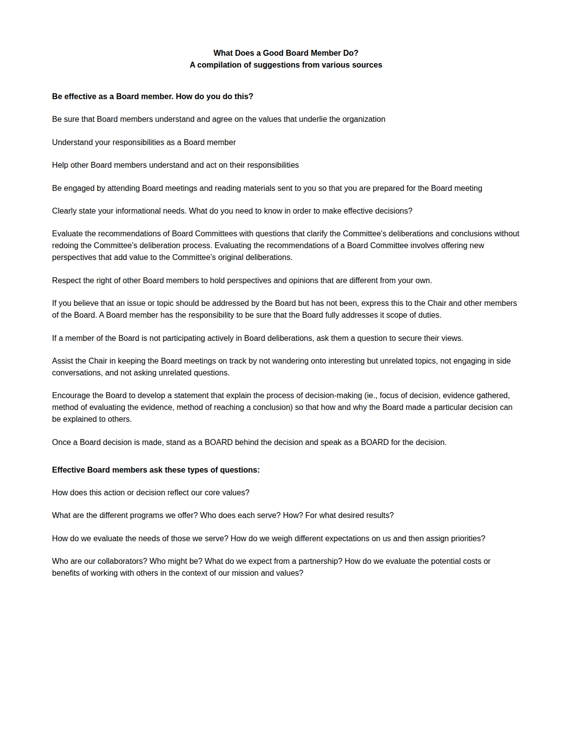What Does a Good Board Member Do?
A compilation of suggestions from various sources
Be effective as a Board member. How do you do this?
Be sure that Board members understand and agree on the values that underlie the organization
Understand your responsibilities as a Board member
Help other Board members understand and act on their responsibilities
Be engaged by attending Board meetings and reading materials sent to you so that you are prepared for the Board meeting
Clearly state your informational needs. What do you need to know in order to make effective decisions?
Evaluate the recommendations of Board Committees with questions that clarify the Committee's deliberations and conclusions without redoing the Committee's deliberation process. Evaluating the recommendations of a Board Committee involves offering new perspectives that add value to the Committee's original deliberations.
Respect the right of other Board members to hold perspectives and opinions that are different from your own.
If you believe that an issue or topic should be addressed by the Board but has not been, express this to the Chair and other members of the Board. A Board member has the responsibility to be sure that the Board fully addresses it scope of duties.
If a member of the Board is not participating actively in Board deliberations, ask them a question to secure their views.
Assist the Chair in keeping the Board meetings on track by not wandering onto interesting but unrelated topics, not engaging in side conversations, and not asking unrelated questions.
Encourage the Board to develop a statement that explain the process of decision-making (ie., focus of decision, evidence gathered, method of evaluating the evidence, method of reaching a conclusion) so that how and why the Board made a particular decision can be explained to others.
Once a Board decision is made, stand as a BOARD behind the decision and speak as a BOARD for the decision.
Effective Board members ask these types of questions:
How does this action or decision reflect our core values?
What are the different programs we offer? Who does each serve? How? For what desired results?
How do we evaluate the needs of those we serve? How do we weigh different expectations on us and then assign priorities?
Who are our collaborators? Who might be? What do we expect from a partnership? How do we evaluate the potential costs or benefits of working with others in the context of our mission and values?